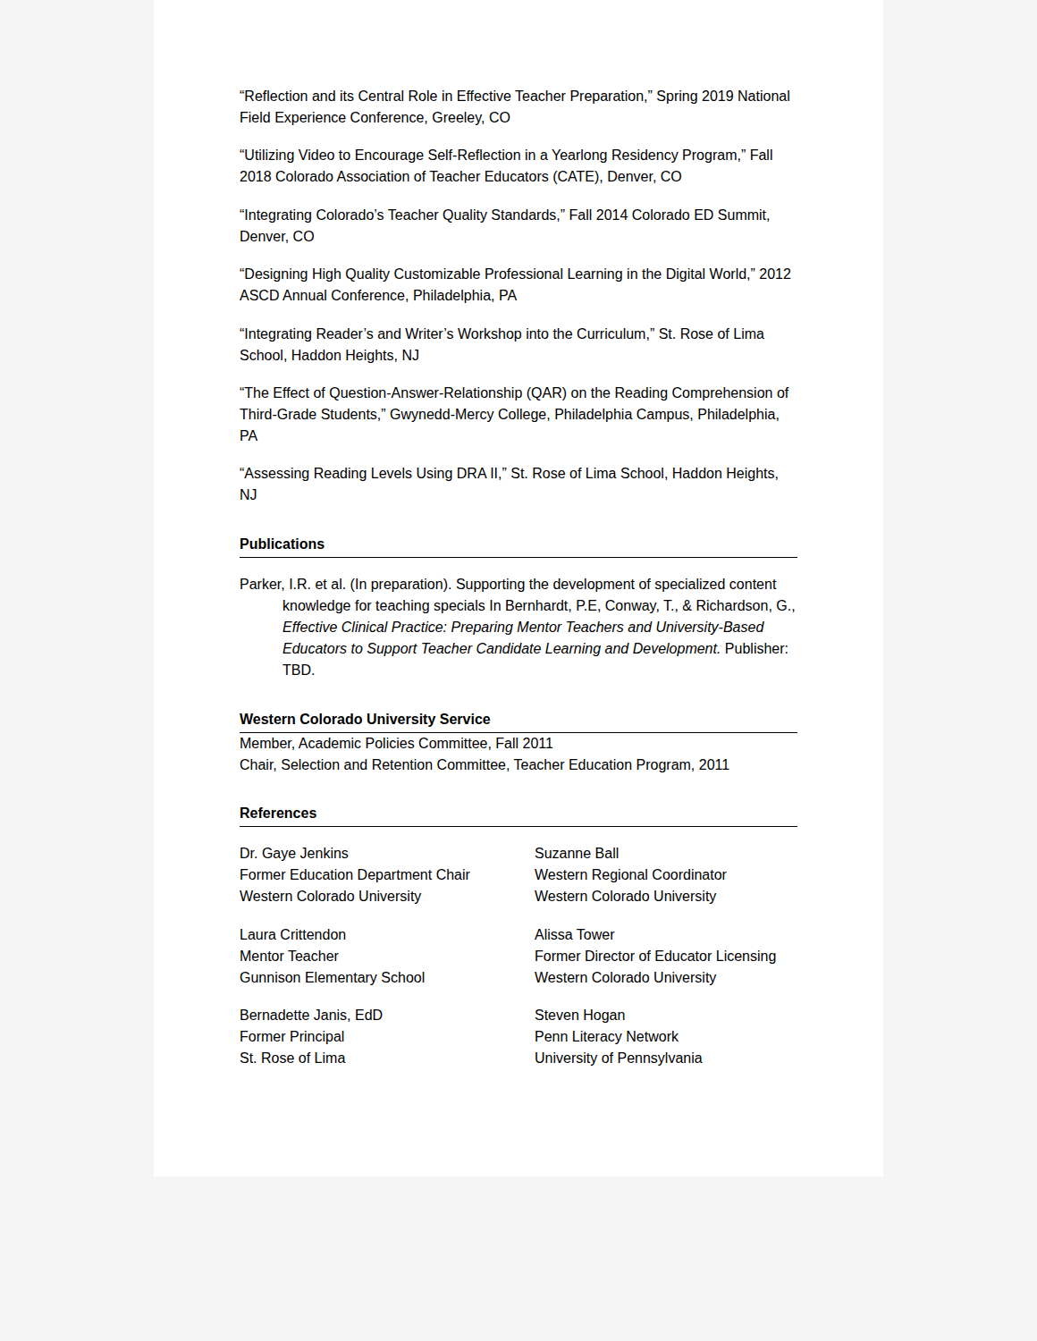“Reflection and its Central Role in Effective Teacher Preparation,” Spring 2019 National Field Experience Conference, Greeley, CO
“Utilizing Video to Encourage Self-Reflection in a Yearlong Residency Program,” Fall 2018 Colorado Association of Teacher Educators (CATE), Denver, CO
“Integrating Colorado’s Teacher Quality Standards,” Fall 2014 Colorado ED Summit, Denver, CO
“Designing High Quality Customizable Professional Learning in the Digital World,” 2012 ASCD Annual Conference, Philadelphia, PA
“Integrating Reader’s and Writer’s Workshop into the Curriculum,” St. Rose of Lima School, Haddon Heights, NJ
“The Effect of Question-Answer-Relationship (QAR) on the Reading Comprehension of Third-Grade Students,” Gwynedd-Mercy College, Philadelphia Campus, Philadelphia, PA
“Assessing Reading Levels Using DRA II,” St. Rose of Lima School, Haddon Heights, NJ
Publications
Parker, I.R. et al. (In preparation). Supporting the development of specialized content knowledge for teaching specials In Bernhardt, P.E, Conway, T., & Richardson, G., Effective Clinical Practice: Preparing Mentor Teachers and University-Based Educators to Support Teacher Candidate Learning and Development. Publisher: TBD.
Western Colorado University Service
Member, Academic Policies Committee, Fall 2011
Chair, Selection and Retention Committee, Teacher Education Program, 2011
References
Dr. Gaye Jenkins
Former Education Department Chair
Western Colorado University
Suzanne Ball
Western Regional Coordinator
Western Colorado University
Laura Crittendon
Mentor Teacher
Gunnison Elementary School
Alissa Tower
Former Director of Educator Licensing
Western Colorado University
Bernadette Janis, EdD
Former Principal
St. Rose of Lima
Steven Hogan
Penn Literacy Network
University of Pennsylvania